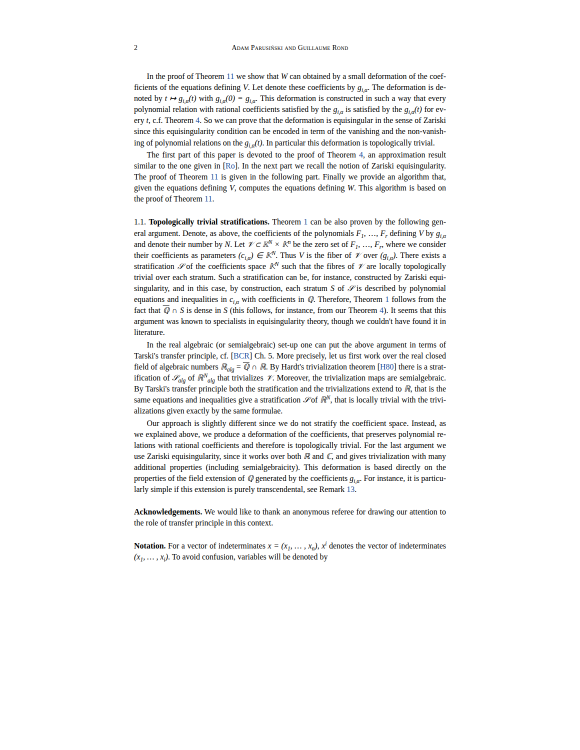2 Adam Parusiński and Guillaume Rond
In the proof of Theorem 11 we show that W can obtained by a small deformation of the coefficients of the equations defining V. Let denote these coefficients by gi,α. The deformation is denoted by t ↦ gi,α(t) with gi,α(0) = gi,α. This deformation is constructed in such a way that every polynomial relation with rational coefficients satisfied by the gi,α is satisfied by the gi,α(t) for every t, c.f. Theorem 4. So we can prove that the deformation is equisingular in the sense of Zariski since this equisingularity condition can be encoded in term of the vanishing and the non-vanishing of polynomial relations on the gi,α(t). In particular this deformation is topologically trivial.
The first part of this paper is devoted to the proof of Theorem 4, an approximation result similar to the one given in [Ro]. In the next part we recall the notion of Zariski equisingularity. The proof of Theorem 11 is given in the following part. Finally we provide an algorithm that, given the equations defining V, computes the equations defining W. This algorithm is based on the proof of Theorem 11.
1.1. Topologically trivial stratifications. Theorem 1 can be also proven by the following general argument. Denote, as above, the coefficients of the polynomials F1, …, Fr defining V by gi,α and denote their number by N. Let 𝒱 ⊂ 𝕂N × 𝕂n be the zero set of F1, …, Fr, where we consider their coefficients as parameters (ci,α) ∈ 𝕂N. Thus V is the fiber of 𝒱 over (gi,α). There exists a stratification 𝒮 of the coefficients space 𝕂N such that the fibres of 𝒱 are locally topologically trivial over each stratum. Such a stratification can be, for instance, constructed by Zariski equisingularity, and in this case, by construction, each stratum S of 𝒮 is described by polynomial equations and inequalities in ci,α with coefficients in ℚ. Therefore, Theorem 1 follows from the fact that ℚ ∩ S is dense in S (this follows, for instance, from our Theorem 4). It seems that this argument was known to specialists in equisingularity theory, though we couldn't have found it in literature.
In the real algebraic (or semialgebraic) set-up one can put the above argument in terms of Tarski's transfer principle, cf. [BCR] Ch. 5. More precisely, let us first work over the real closed field of algebraic numbers ℝalg = ℚ ∩ ℝ. By Hardt's trivialization theorem [H80] there is a stratification of 𝒮alg of ℝNalg that trivializes 𝒱. Moreover, the trivialization maps are semialgebraic. By Tarski's transfer principle both the stratification and the trivializations extend to ℝ, that is the same equations and inequalities give a stratification 𝒮 of ℝN, that is locally trivial with the trivializations given exactly by the same formulae.
Our approach is slightly different since we do not stratify the coefficient space. Instead, as we explained above, we produce a deformation of the coefficients, that preserves polynomial relations with rational coefficients and therefore is topologically trivial. For the last argument we use Zariski equisingularity, since it works over both ℝ and ℂ, and gives trivialization with many additional properties (including semialgebraicity). This deformation is based directly on the properties of the field extension of ℚ generated by the coefficients gi,α. For instance, it is particularly simple if this extension is purely transcendental, see Remark 13.
Acknowledgements. We would like to thank an anonymous referee for drawing our attention to the role of transfer principle in this context.
Notation. For a vector of indeterminates x = (x1, … , xn), xi denotes the vector of indeterminates (x1, … , xi). To avoid confusion, variables will be denoted by